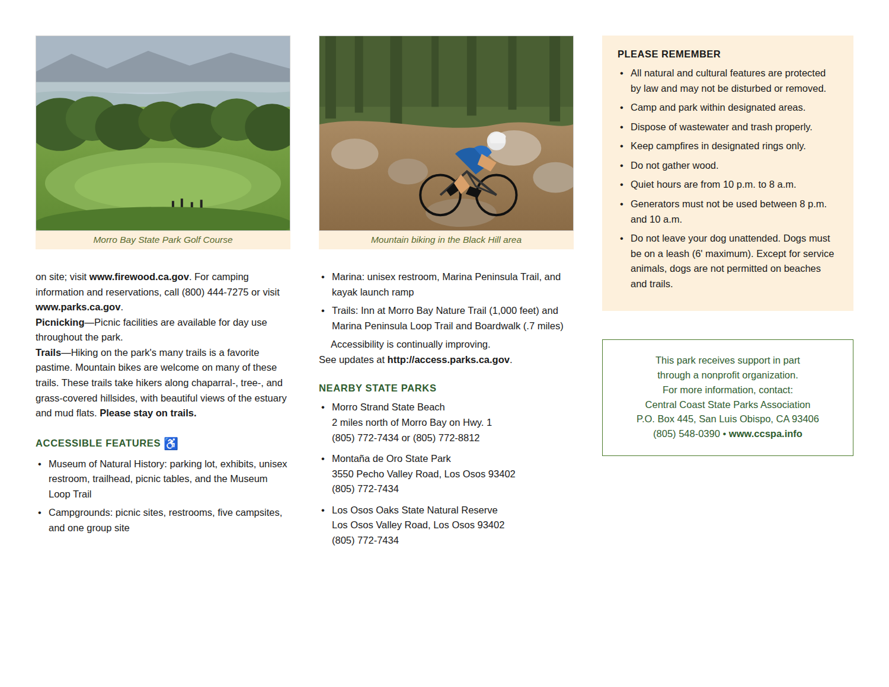Morro Bay State Park Golf Course
on site; visit www.firewood.ca.gov. For camping information and reservations, call (800) 444-7275 or visit www.parks.ca.gov.
Picnicking—Picnic facilities are available for day use throughout the park.
Trails—Hiking on the park's many trails is a favorite pastime. Mountain bikes are welcome on many of these trails. These trails take hikers along chaparral-, tree-, and grass-covered hillsides, with beautiful views of the estuary and mud flats. Please stay on trails.
Accessible Features ♿
Museum of Natural History: parking lot, exhibits, unisex restroom, trailhead, picnic tables, and the Museum Loop Trail
Campgrounds: picnic sites, restrooms, five campsites, and one group site
Mountain biking in the Black Hill area
Marina: unisex restroom, Marina Peninsula Trail, and kayak launch ramp
Trails: Inn at Morro Bay Nature Trail (1,000 feet) and Marina Peninsula Loop Trail and Boardwalk (.7 miles)
Accessibility is continually improving.
See updates at http://access.parks.ca.gov.
Nearby State Parks
Morro Strand State Beach 2 miles north of Morro Bay on Hwy. 1 (805) 772-7434 or (805) 772-8812
Montaña de Oro State Park 3550 Pecho Valley Road, Los Osos 93402 (805) 772-7434
Los Osos Oaks State Natural Reserve Los Osos Valley Road, Los Osos 93402 (805) 772-7434
Please Remember
All natural and cultural features are protected by law and may not be disturbed or removed.
Camp and park within designated areas.
Dispose of wastewater and trash properly.
Keep campfires in designated rings only.
Do not gather wood.
Quiet hours are from 10 p.m. to 8 a.m.
Generators must not be used between 8 p.m. and 10 a.m.
Do not leave your dog unattended. Dogs must be on a leash (6' maximum). Except for service animals, dogs are not permitted on beaches and trails.
This park receives support in part
through a nonprofit organization.
For more information, contact:
Central Coast State Parks Association
P.O. Box 445, San Luis Obispo, CA 93406
(805) 548-0390 • www.ccspa.info